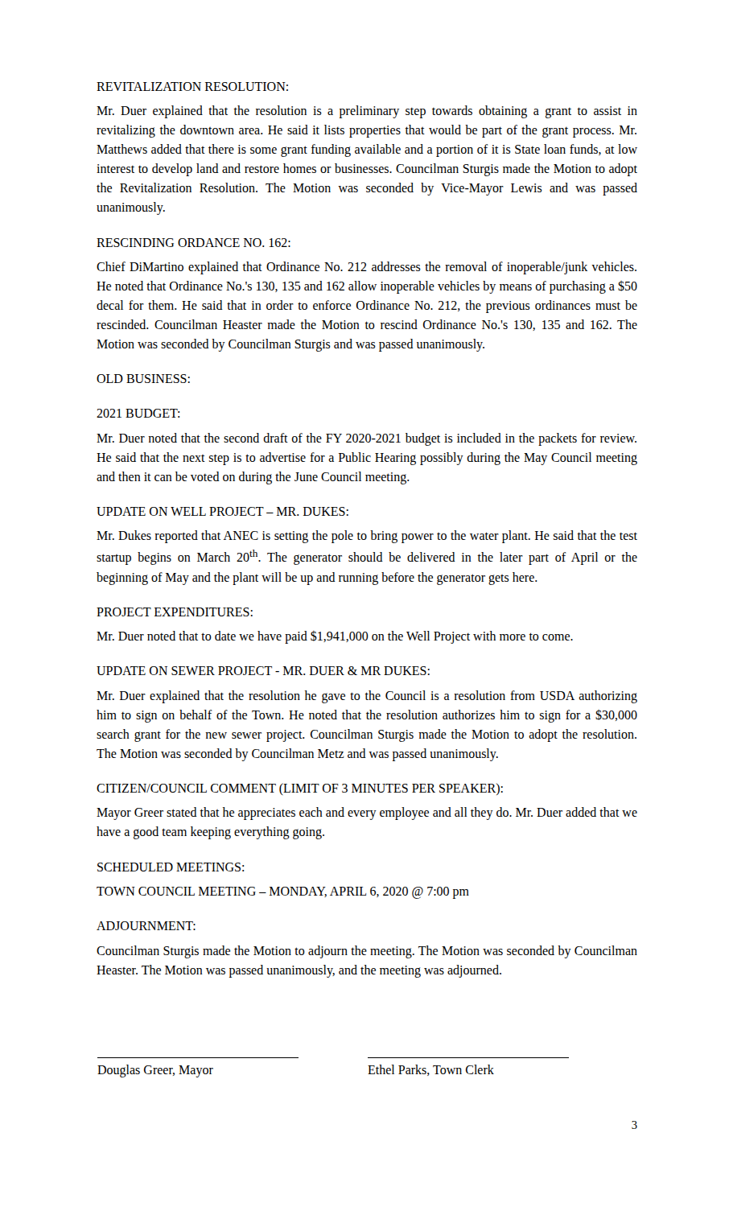Revitalization Resolution:
Mr. Duer explained that the resolution is a preliminary step towards obtaining a grant to assist in revitalizing the downtown area. He said it lists properties that would be part of the grant process. Mr. Matthews added that there is some grant funding available and a portion of it is State loan funds, at low interest to develop land and restore homes or businesses. Councilman Sturgis made the Motion to adopt the Revitalization Resolution. The Motion was seconded by Vice-Mayor Lewis and was passed unanimously.
Rescinding Ordance No. 162:
Chief DiMartino explained that Ordinance No. 212 addresses the removal of inoperable/junk vehicles. He noted that Ordinance No.'s 130, 135 and 162 allow inoperable vehicles by means of purchasing a $50 decal for them. He said that in order to enforce Ordinance No. 212, the previous ordinances must be rescinded. Councilman Heaster made the Motion to rescind Ordinance No.'s 130, 135 and 162. The Motion was seconded by Councilman Sturgis and was passed unanimously.
Old Business:
2021 Budget:
Mr. Duer noted that the second draft of the FY 2020-2021 budget is included in the packets for review. He said that the next step is to advertise for a Public Hearing possibly during the May Council meeting and then it can be voted on during the June Council meeting.
Update on Well Project – Mr. Dukes:
Mr. Dukes reported that ANEC is setting the pole to bring power to the water plant. He said that the test startup begins on March 20th. The generator should be delivered in the later part of April or the beginning of May and the plant will be up and running before the generator gets here.
Project Expenditures:
Mr. Duer noted that to date we have paid $1,941,000 on the Well Project with more to come.
Update on Sewer Project - Mr. Duer & Mr Dukes:
Mr. Duer explained that the resolution he gave to the Council is a resolution from USDA authorizing him to sign on behalf of the Town. He noted that the resolution authorizes him to sign for a $30,000 search grant for the new sewer project. Councilman Sturgis made the Motion to adopt the resolution. The Motion was seconded by Councilman Metz and was passed unanimously.
Citizen/Council Comment (Limit of 3 Minutes Per Speaker):
Mayor Greer stated that he appreciates each and every employee and all they do. Mr. Duer added that we have a good team keeping everything going.
Scheduled Meetings:
TOWN COUNCIL MEETING – MONDAY, APRIL 6, 2020 @ 7:00 pm
Adjournment:
Councilman Sturgis made the Motion to adjourn the meeting. The Motion was seconded by Councilman Heaster. The Motion was passed unanimously, and the meeting was adjourned.
| Douglas Greer, Mayor | Ethel Parks, Town Clerk |
3